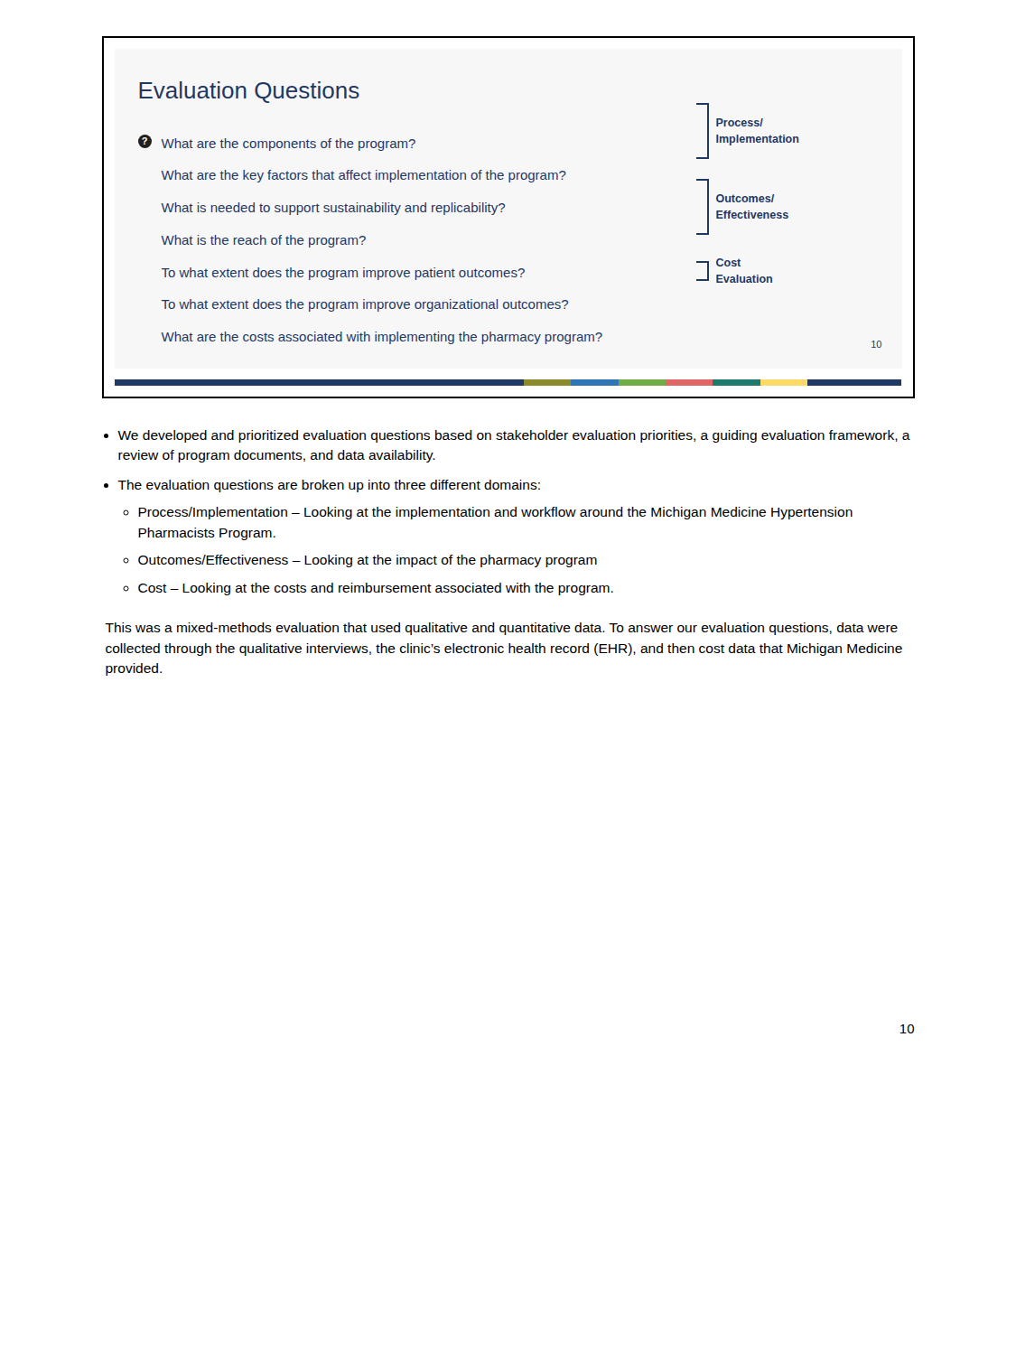Evaluation Questions
What are the components of the program?
What are the key factors that affect implementation of the program?
What is needed to support sustainability and replicability?
What is the reach of the program?
To what extent does the program improve patient outcomes?
To what extent does the program improve organizational outcomes?
What are the costs associated with implementing the pharmacy program?
Process/
Implementation
Outcomes/
Effectiveness
Cost
Evaluation
10
We developed and prioritized evaluation questions based on stakeholder evaluation priorities, a guiding evaluation framework, a review of program documents, and data availability.
The evaluation questions are broken up into three different domains:
Process/Implementation – Looking at the implementation and workflow around the Michigan Medicine Hypertension Pharmacists Program.
Outcomes/Effectiveness – Looking at the impact of the pharmacy program
Cost – Looking at the costs and reimbursement associated with the program.
This was a mixed-methods evaluation that used qualitative and quantitative data. To answer our evaluation questions, data were collected through the qualitative interviews, the clinic’s electronic health record (EHR), and then cost data that Michigan Medicine provided.
10